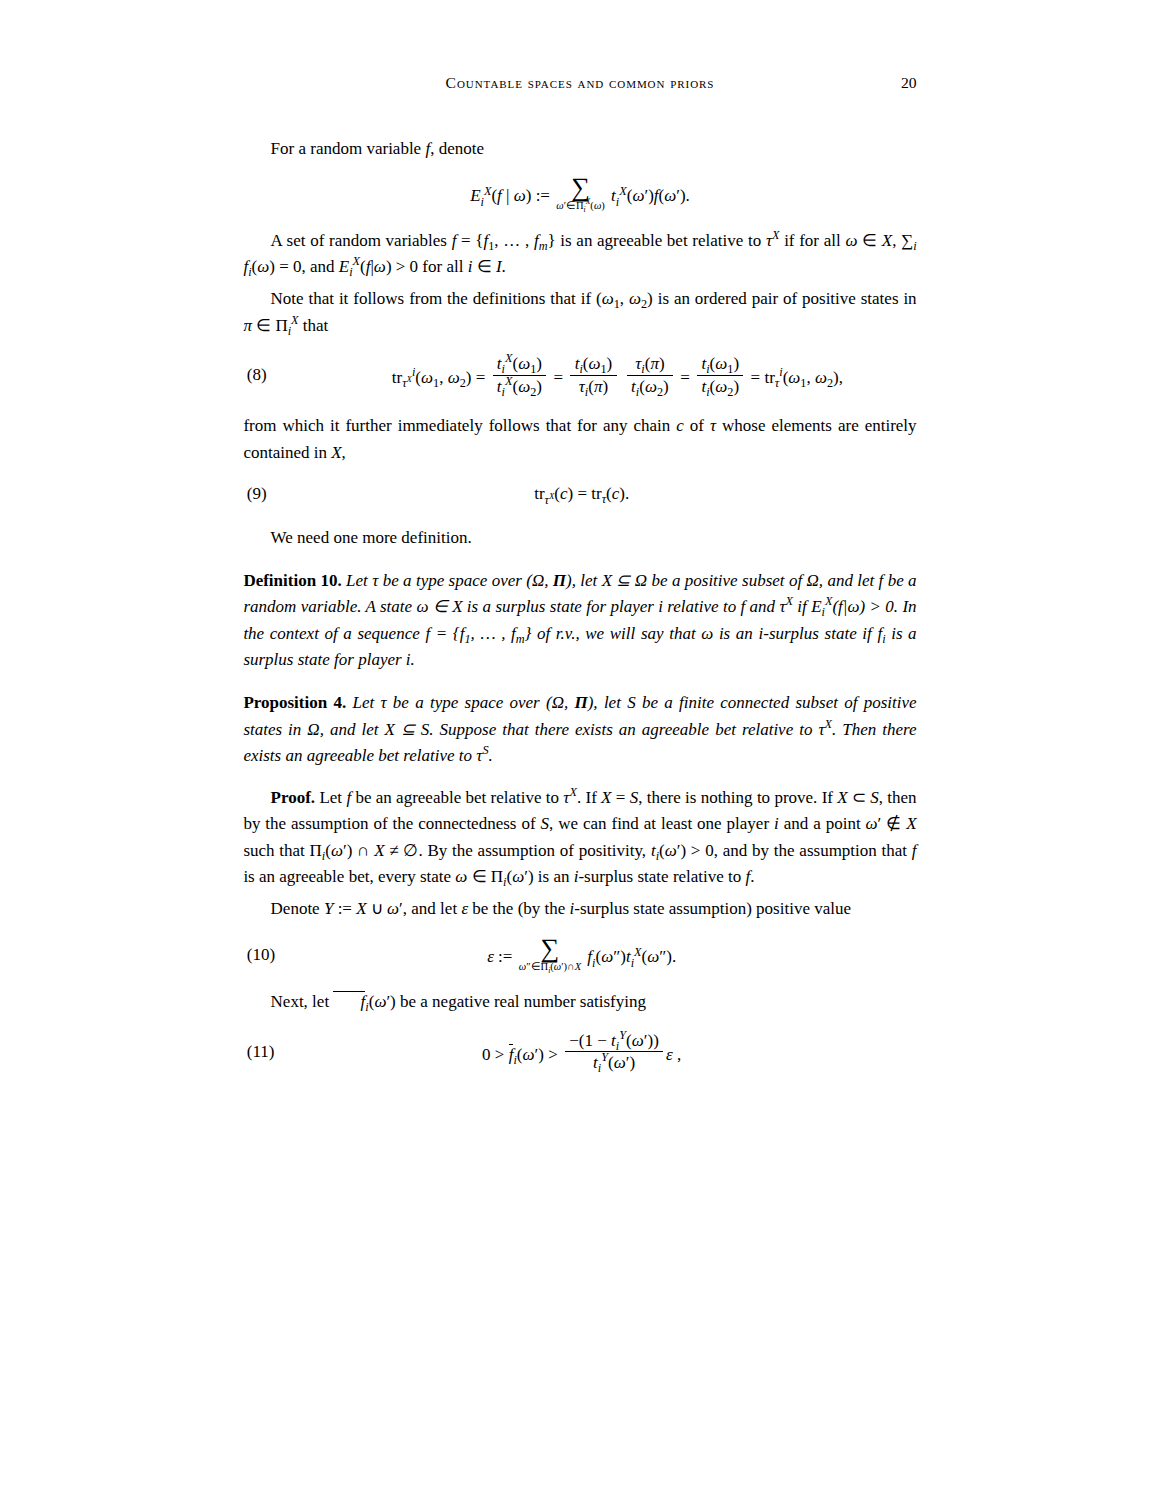Countable spaces and common priors 20
For a random variable f, denote
EiX(f | ω) := ∑ω′∈ΠiX(ω) tiX(ω′)f(ω′).
A set of random variables f = {f1, … , fm} is an agreeable bet relative to τX if for all ω ∈ X, ∑i fi(ω) = 0, and EiX(f|ω) > 0 for all i ∈ I.
Note that it follows from the definitions that if (ω1, ω2) is an ordered pair of positive states in π ∈ ΠiX that
(8)
trτXi(ω1, ω2) = tiX(ω1) tiX(ω2) = ti(ω1) τi(π) τi(π) ti(ω2) = ti(ω1) ti(ω2) = trτi(ω1, ω2),
from which it further immediately follows that for any chain c of τ whose elements are entirely contained in X,
(9)
trτX(c) = trτ(c).
We need one more definition.
Definition 10. Let τ be a type space over (Ω, Π), let X ⊆ Ω be a positive subset of Ω, and let f be a random variable. A state ω ∈ X is a surplus state for player i relative to f and τX if EiX(f|ω) > 0. In the context of a sequence f = {f1, … , fm} of r.v., we will say that ω is an i-surplus state if fi is a surplus state for player i.
Proposition 4. Let τ be a type space over (Ω, Π), let S be a finite connected subset of positive states in Ω, and let X ⊆ S. Suppose that there exists an agreeable bet relative to τX. Then there exists an agreeable bet relative to τS.
Proof. Let f be an agreeable bet relative to τX. If X = S, there is nothing to prove. If X ⊂ S, then by the assumption of the connectedness of S, we can find at least one player i and a point ω′ ∉ X such that Πi(ω′) ∩ X ≠ ∅. By the assumption of positivity, ti(ω′) > 0, and by the assumption that f is an agreeable bet, every state ω ∈ Πi(ω′) is an i-surplus state relative to f.
Denote Y := X ∪ ω′, and let ε be the (by the i-surplus state assumption) positive value
(10)
ε := ∑ω″∈Πi(ω′)∩X fi(ω″)tiX(ω″).
Next, let fi(ω′) be a negative real number satisfying
(11)
0 > fi(ω′) > −(1 − tiY(ω′)) tiY(ω′) ε ,